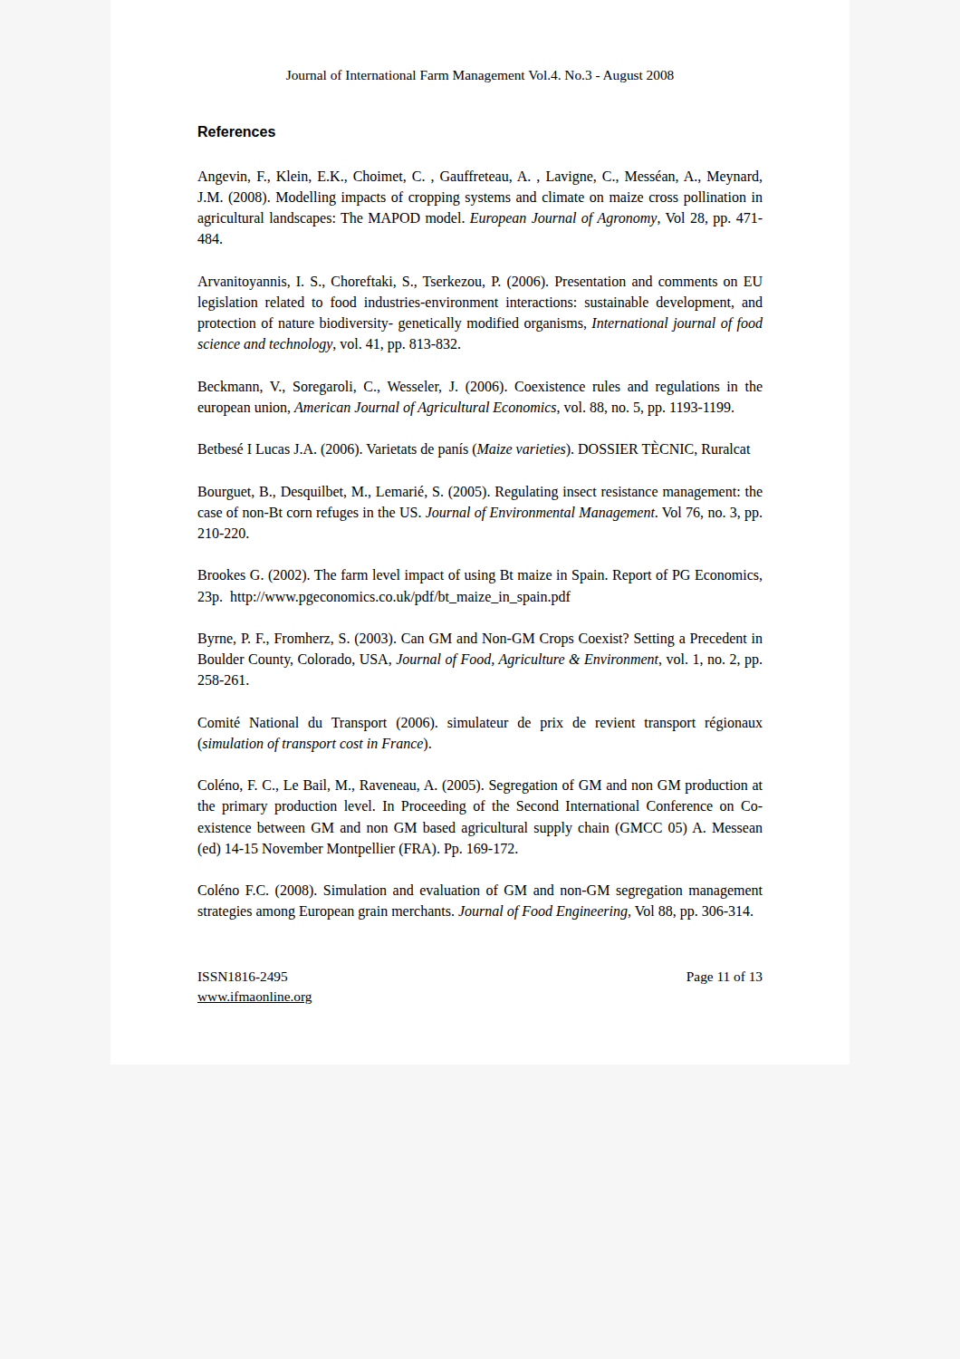Journal of International Farm Management Vol.4. No.3 - August 2008
References
Angevin, F., Klein, E.K., Choimet, C. , Gauffreteau, A. , Lavigne, C., Messéan, A., Meynard, J.M. (2008). Modelling impacts of cropping systems and climate on maize cross pollination in agricultural landscapes: The MAPOD model. European Journal of Agronomy, Vol 28, pp. 471-484.
Arvanitoyannis, I. S., Choreftaki, S., Tserkezou, P. (2006). Presentation and comments on EU legislation related to food industries-environment interactions: sustainable development, and protection of nature biodiversity- genetically modified organisms, International journal of food science and technology, vol. 41, pp. 813-832.
Beckmann, V., Soregaroli, C., Wesseler, J. (2006). Coexistence rules and regulations in the european union, American Journal of Agricultural Economics, vol. 88, no. 5, pp. 1193-1199.
Betbesé I Lucas J.A. (2006). Varietats de panís (Maize varieties). DOSSIER TÈCNIC, Ruralcat
Bourguet, B., Desquilbet, M., Lemarié, S. (2005). Regulating insect resistance management: the case of non-Bt corn refuges in the US. Journal of Environmental Management. Vol 76, no. 3, pp. 210-220.
Brookes G. (2002). The farm level impact of using Bt maize in Spain. Report of PG Economics, 23p. http://www.pgeconomics.co.uk/pdf/bt_maize_in_spain.pdf
Byrne, P. F., Fromherz, S. (2003). Can GM and Non-GM Crops Coexist? Setting a Precedent in Boulder County, Colorado, USA, Journal of Food, Agriculture & Environment, vol. 1, no. 2, pp. 258-261.
Comité National du Transport (2006). simulateur de prix de revient transport régionaux (simulation of transport cost in France).
Coléno, F. C., Le Bail, M., Raveneau, A. (2005). Segregation of GM and non GM production at the primary production level. In Proceeding of the Second International Conference on Co-existence between GM and non GM based agricultural supply chain (GMCC 05) A. Messean (ed) 14-15 November Montpellier (FRA). Pp. 169-172.
Coléno F.C. (2008). Simulation and evaluation of GM and non-GM segregation management strategies among European grain merchants. Journal of Food Engineering, Vol 88, pp. 306-314.
ISSN1816-2495
www.ifmaonline.org
Page 11 of 13